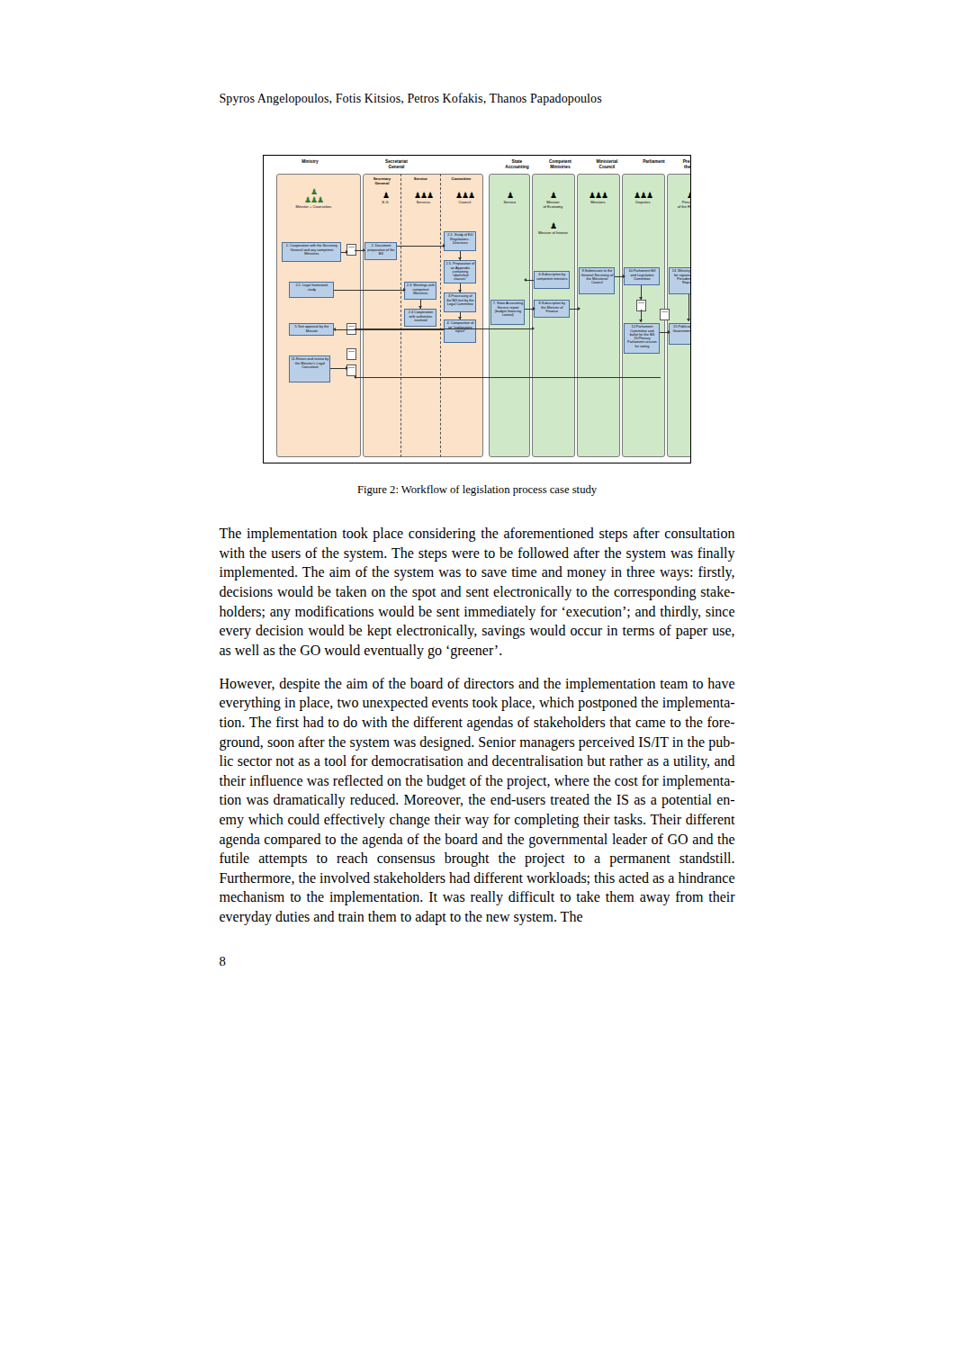Spyros Angelopoulos, Fotis Kitsios, Petros Kofakis, Thanos Papadopoulos
Ministry
Secretariat
General
State
Accounting
Competent
Ministries
Ministerial
Council
Parliament
Presidency of
the Republic
Secretary
General
Service
Committee
♟
♟♟♟
Minister + Counselors
♟
S.G.
♟♟♟
Services
♟♟♟
Council
♟
Service
♟
Minister
of Economy
♟
Minister of Interior
♟♟♟
Ministers
♟♟♟
Deputies
♟
President
of the Republic
1. Cooperation with the Secretary General and any competent Ministries
2.2. Legal framework study
5.Text approval by the Minister
11.Return and review by the Minister's Legal Consultant
2. Document preparation of the Bill
2.3. Meetings with competent Ministries
2.4 Cooperation with authorities involved
2.1. Study of EU Regulations - Directives
2.5. Preparation of an Appendix containing "abolished clauses"
3.Processing of the Bill text by the Legal Committee
4. Composition of an "explanatory report"
7. State Accounting Service report (budget financing control)
6.Subscription by competent ministers
8.Subscription by the Minister of Finance
9.Submission to the General Secretary of the Ministerial Council
10.Parliament Bill and Legislation Committee
12.Parliament Committee and ballot for the Bill
13.Plenary Parliament session for voting
14. Ministry of Justice for signature by the President of the Republic
15.Publication in the Government Gazette
Figure 2: Workflow of legislation process case study
The implementation took place considering the aforementioned steps after consultation with the users of the system. The steps were to be followed after the system was finally implemented. The aim of the system was to save time and money in three ways: firstly, decisions would be taken on the spot and sent electronically to the corresponding stakeholders; any modifications would be sent immediately for ‘execution’; and thirdly, since every decision would be kept electronically, savings would occur in terms of paper use, as well as the GO would eventually go ‘greener’.
However, despite the aim of the board of directors and the implementation team to have everything in place, two unexpected events took place, which postponed the implementation. The first had to do with the different agendas of stakeholders that came to the foreground, soon after the system was designed. Senior managers perceived IS/IT in the public sector not as a tool for democratisation and decentralisation but rather as a utility, and their influence was reflected on the budget of the project, where the cost for implementation was dramatically reduced. Moreover, the end-users treated the IS as a potential enemy which could effectively change their way for completing their tasks. Their different agenda compared to the agenda of the board and the governmental leader of GO and the futile attempts to reach consensus brought the project to a permanent standstill. Furthermore, the involved stakeholders had different workloads; this acted as a hindrance mechanism to the implementation. It was really difficult to take them away from their everyday duties and train them to adapt to the new system. The
8